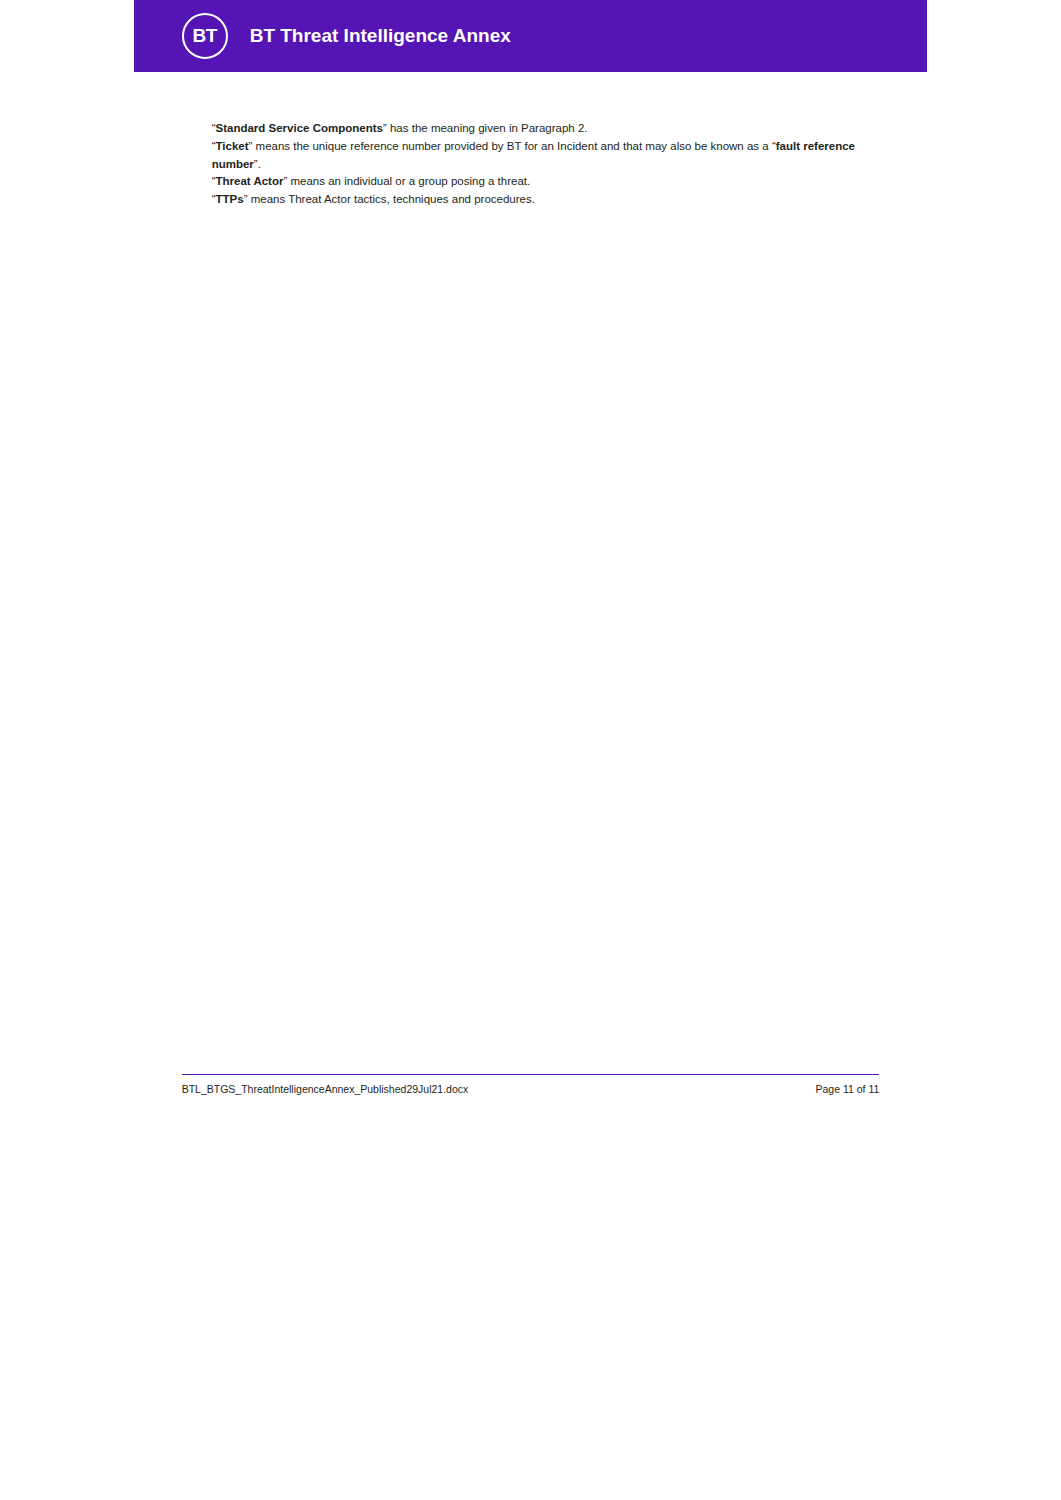BT
BT Threat Intelligence Annex
“Standard Service Components” has the meaning given in Paragraph 2.
“Ticket” means the unique reference number provided by BT for an Incident and that may also be known as a “fault reference number”.
“Threat Actor” means an individual or a group posing a threat.
“TTPs” means Threat Actor tactics, techniques and procedures.
BTL_BTGS_ThreatIntelligenceAnnex_Published29Jul21.docx
Page 11 of 11